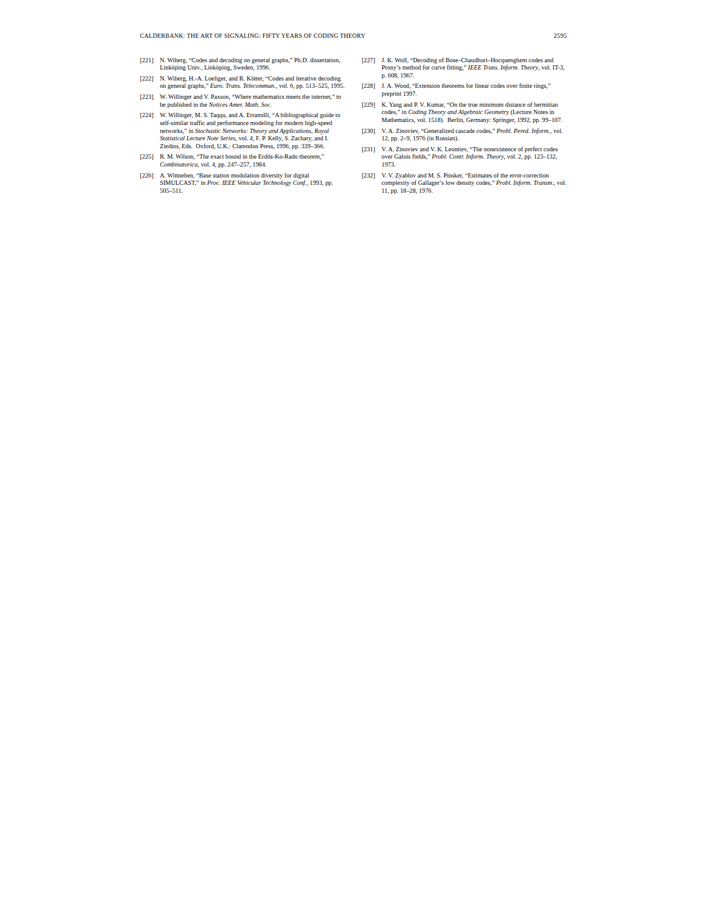Calderbank: The Art of Signaling: Fifty Years of Coding Theory 2595
[221] N. Wiberg, “Codes and decoding on general graphs,” Ph.D. dissertation, Linköping Univ., Linköping, Sweden, 1996.
[222] N. Wiberg, H.-A. Loeliger, and R. Kötter, “Codes and iterative decoding on general graphs,” Euro. Trans. Telecommun., vol. 6, pp. 513–525, 1995.
[223] W. Willinger and V. Paxson, “Where mathematics meets the internet,” to be published in the Notices Amer. Math. Soc.
[224] W. Willinger, M. S. Taqqu, and A. Erramilli, “A bibliographical guide to self-similar traffic and performance modeling for modern high-speed networks,” in Stochastic Networks: Theory and Applications, Royal Statistical Lecture Note Series, vol. 4, F. P. Kelly, S. Zachary, and I. Ziedins, Eds. Oxford, U.K.: Clarendon Press, 1996, pp. 339–366.
[225] R. M. Wilson, “The exact bound in the Erdős-Ko-Rado theorem,” Combinatorica, vol. 4, pp. 247–257, 1984.
[226] A. Wittneben, “Base station modulation diversity for digital SIMULCAST,” in Proc. IEEE Vehicular Technology Conf., 1993, pp. 505–511.
[227] J. K. Wolf, “Decoding of Bose–Chaudhuri–Hocquenghem codes and Prony’s method for curve fitting,” IEEE Trans. Inform. Theory, vol. IT-3, p. 608, 1967.
[228] J. A. Wood, “Extension theorems for linear codes over finite rings,” preprint 1997.
[229] K. Yang and P. V. Kumar, “On the true minimum distance of hermitian codes,” in Coding Theory and Algebraic Geometry (Lecture Notes in Mathematics, vol. 1518). Berlin, Germany: Springer, 1992, pp. 99–107.
[230] V. A. Zinoviev, “Generalized cascade codes,” Probl. Pered. Inform., vol. 12, pp. 2–9, 1976 (in Russian).
[231] V. A. Zinoviev and V. K. Leontiev, “The nonexistence of perfect codes over Galois fields,” Probl. Contr. Inform. Theory, vol. 2, pp. 123–132, 1973.
[232] V. V. Zyablov and M. S. Pinsker, “Estimates of the error-correction complexity of Gallager’s low density codes,” Probl. Inform. Transm., vol. 11, pp. 18–28, 1976.